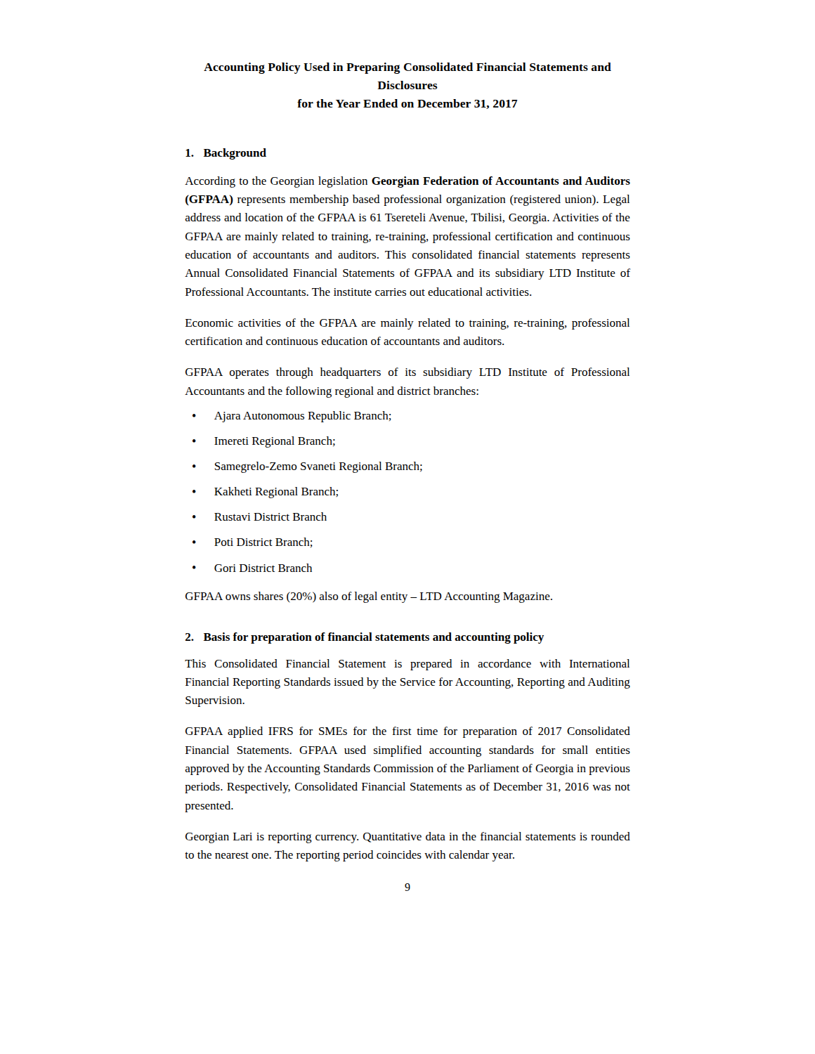Accounting Policy Used in Preparing Consolidated Financial Statements and Disclosures for the Year Ended on December 31, 2017
1. Background
According to the Georgian legislation Georgian Federation of Accountants and Auditors (GFPAA) represents membership based professional organization (registered union). Legal address and location of the GFPAA is 61 Tsereteli Avenue, Tbilisi, Georgia. Activities of the GFPAA are mainly related to training, re-training, professional certification and continuous education of accountants and auditors. This consolidated financial statements represents Annual Consolidated Financial Statements of GFPAA and its subsidiary LTD Institute of Professional Accountants. The institute carries out educational activities.
Economic activities of the GFPAA are mainly related to training, re-training, professional certification and continuous education of accountants and auditors.
GFPAA operates through headquarters of its subsidiary LTD Institute of Professional Accountants and the following regional and district branches:
Ajara Autonomous Republic Branch;
Imereti Regional Branch;
Samegrelo-Zemo Svaneti Regional Branch;
Kakheti Regional Branch;
Rustavi District Branch
Poti District Branch;
Gori District Branch
GFPAA owns shares (20%) also of legal entity – LTD Accounting Magazine.
2. Basis for preparation of financial statements and accounting policy
This Consolidated Financial Statement is prepared in accordance with International Financial Reporting Standards issued by the Service for Accounting, Reporting and Auditing Supervision.
GFPAA applied IFRS for SMEs for the first time for preparation of 2017 Consolidated Financial Statements. GFPAA used simplified accounting standards for small entities approved by the Accounting Standards Commission of the Parliament of Georgia in previous periods. Respectively, Consolidated Financial Statements as of December 31, 2016 was not presented.
Georgian Lari is reporting currency. Quantitative data in the financial statements is rounded to the nearest one. The reporting period coincides with calendar year.
9